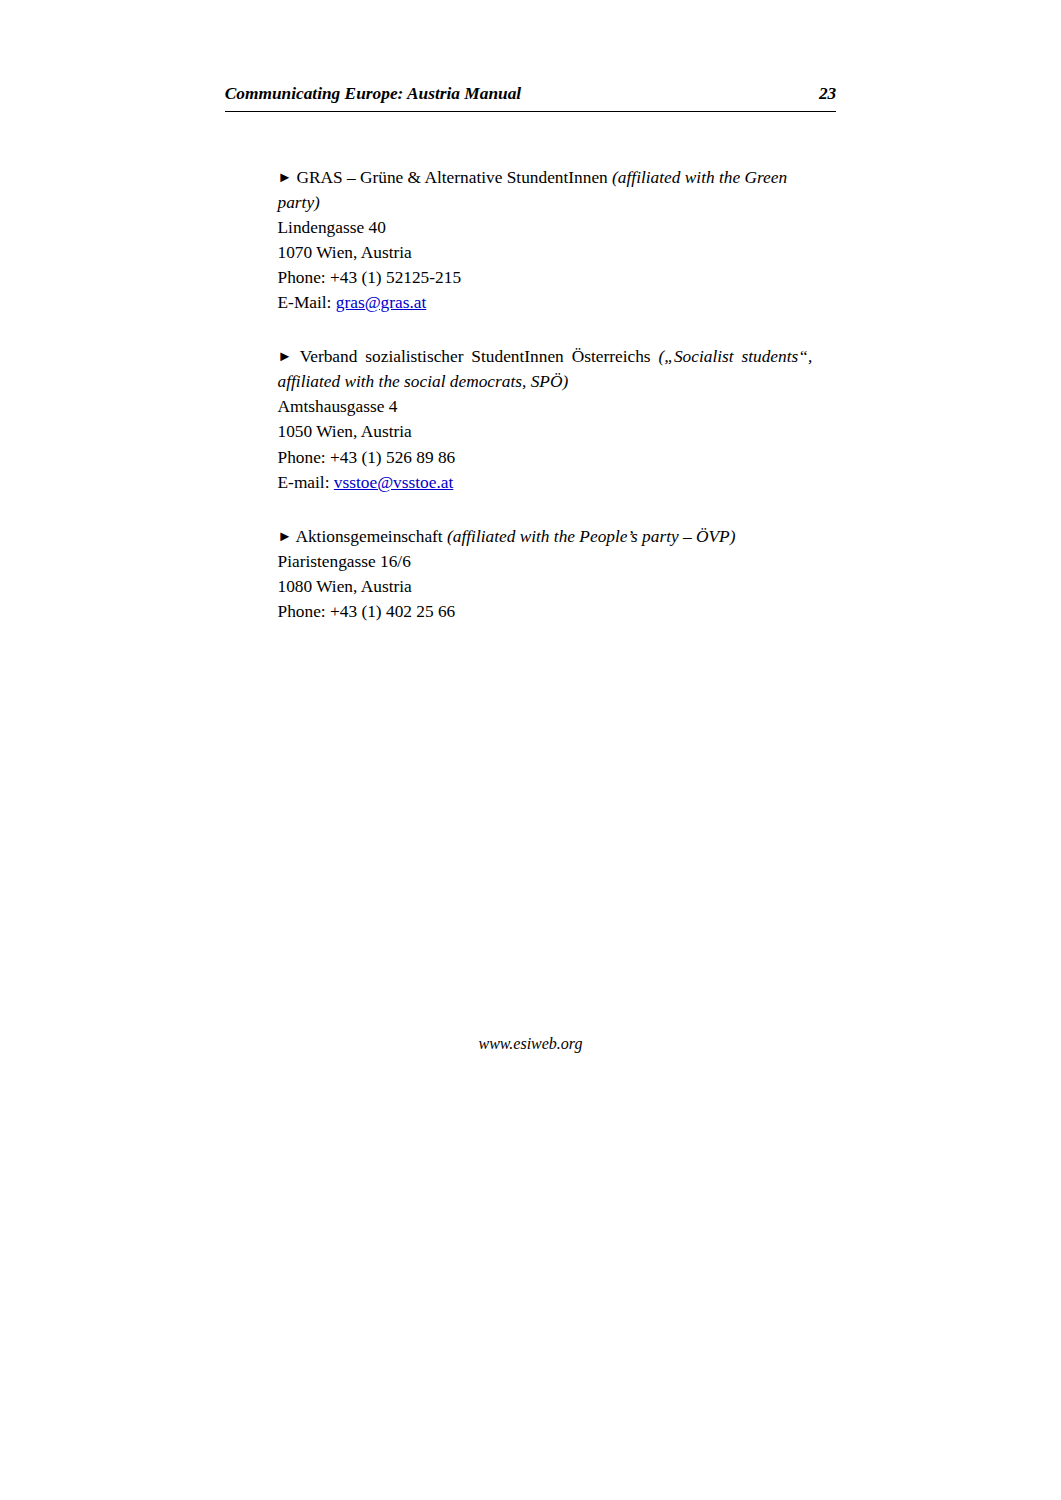Communicating Europe: Austria Manual 23
► GRAS – Grüne & Alternative StundentInnen (affiliated with the Green party)
Lindengasse 40
1070 Wien, Austria
Phone: +43 (1) 52125-215
E-Mail: gras@gras.at
► Verband sozialistischer StudentInnen Österreichs („Socialist students“, affiliated with the social democrats, SPÖ)
Amtshausgasse 4
1050 Wien, Austria
Phone: +43 (1) 526 89 86
E-mail: vsstoe@vsstoe.at
► Aktionsgemeinschaft (affiliated with the People’s party – ÖVP)
Piaristengasse 16/6
1080 Wien, Austria
Phone: +43 (1) 402 25 66
www.esiweb.org